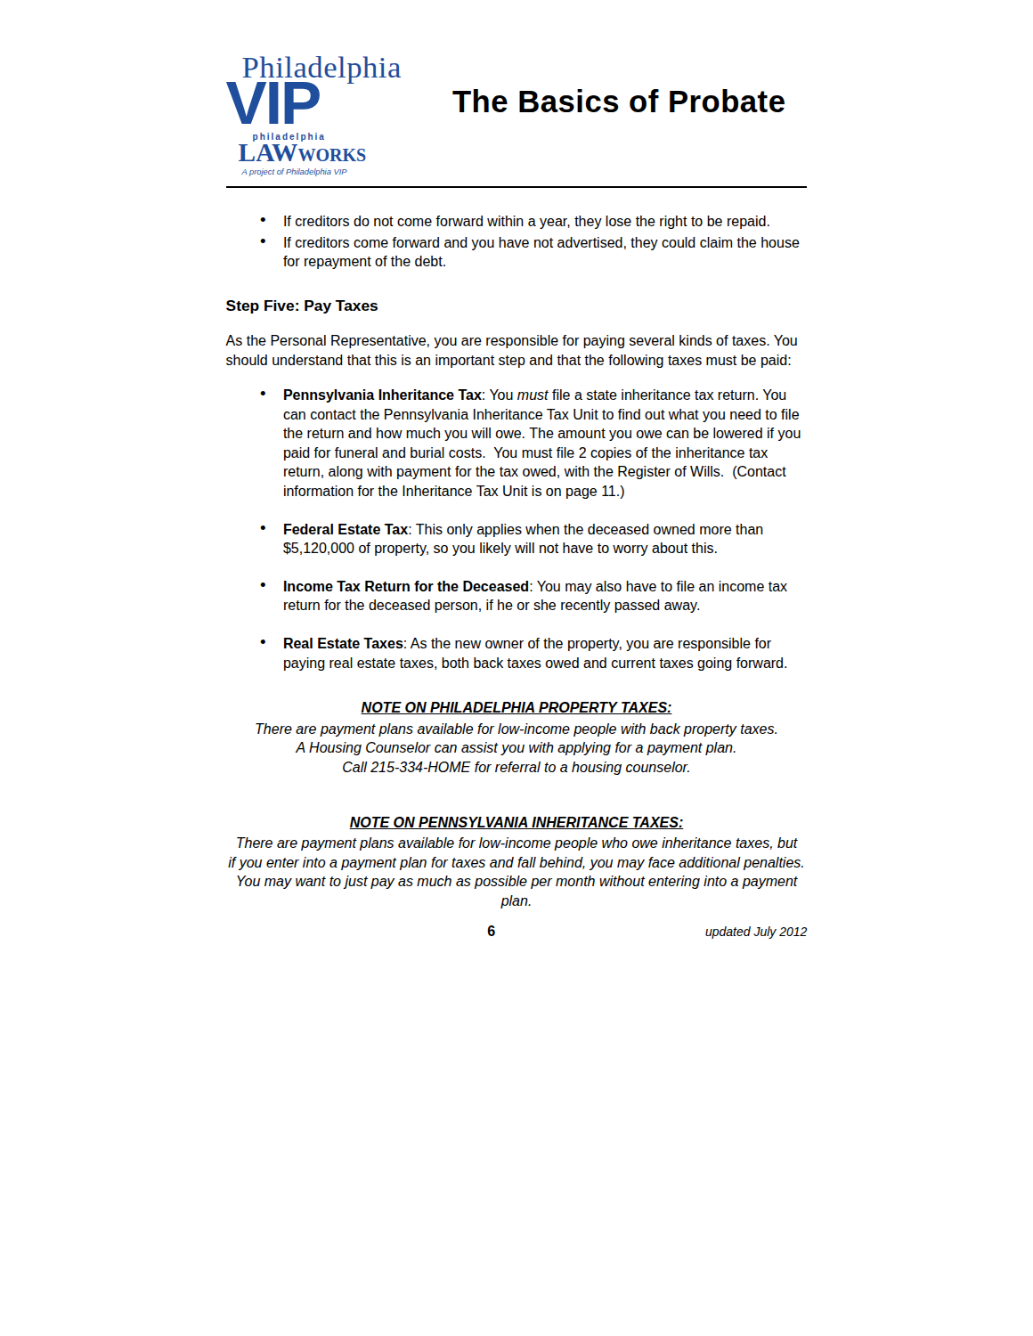Philadelphia
VIP
philadelphia
LAWWORKS
A project of Philadelphia VIP
The Basics of Probate
If creditors do not come forward within a year, they lose the right to be repaid.
If creditors come forward and you have not advertised, they could claim the house for repayment of the debt.
Step Five: Pay Taxes
As the Personal Representative, you are responsible for paying several kinds of taxes. You should understand that this is an important step and that the following taxes must be paid:
Pennsylvania Inheritance Tax: You must file a state inheritance tax return. You can contact the Pennsylvania Inheritance Tax Unit to find out what you need to file the return and how much you will owe. The amount you owe can be lowered if you paid for funeral and burial costs. You must file 2 copies of the inheritance tax return, along with payment for the tax owed, with the Register of Wills. (Contact information for the Inheritance Tax Unit is on page 11.)
Federal Estate Tax: This only applies when the deceased owned more than $5,120,000 of property, so you likely will not have to worry about this.
Income Tax Return for the Deceased: You may also have to file an income tax return for the deceased person, if he or she recently passed away.
Real Estate Taxes: As the new owner of the property, you are responsible for paying real estate taxes, both back taxes owed and current taxes going forward.
NOTE ON PHILADELPHIA PROPERTY TAXES: There are payment plans available for low-income people with back property taxes.
A Housing Counselor can assist you with applying for a payment plan.
Call 215-334-HOME for referral to a housing counselor.
NOTE ON PENNSYLVANIA INHERITANCE TAXES: There are payment plans available for low-income people who owe inheritance taxes, but
if you enter into a payment plan for taxes and fall behind, you may face additional penalties.
You may want to just pay as much as possible per month without entering into a payment plan.
6
updated July 2012